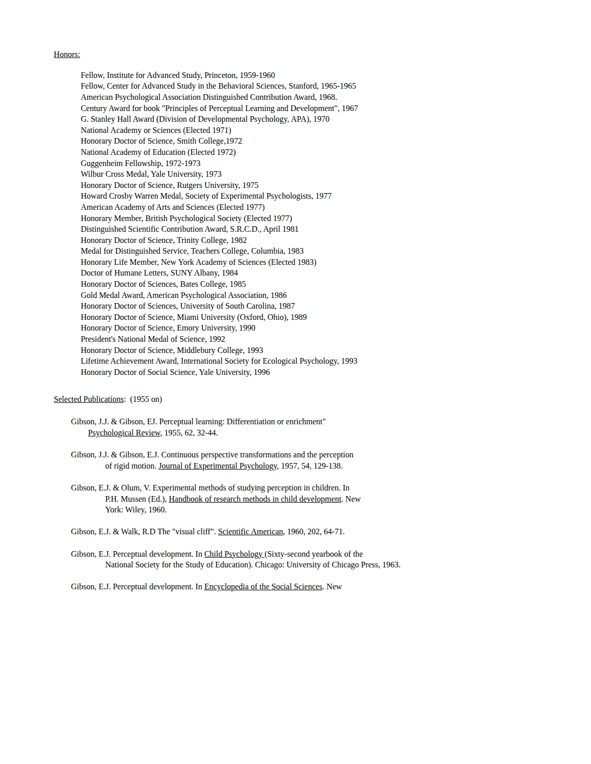Honors:
Fellow, Institute for Advanced Study, Princeton, 1959-1960
Fellow, Center for Advanced Study in the Behavioral Sciences, Stanford, 1965-1965
American Psychological Association Distinguished Contribution Award, 1968.
Century Award for book "Principles of Perceptual Learning and Development", 1967
G. Stanley Hall Award (Division of Developmental Psychology, APA), 1970
National Academy or Sciences (Elected 1971)
Honorary Doctor of Science, Smith College,1972
National Academy of Education (Elected 1972)
Guggenheim Fellowship, 1972-1973
Wilbur Cross Medal, Yale University, 1973
Honorary Doctor of Science, Rutgers University, 1975
Howard Crosby Warren Medal, Society of Experimental Psychologists, 1977
American Academy of Arts and Sciences (Elected 1977)
Honorary Member, British Psychological Society (Elected 1977)
Distinguished Scientific Contribution Award, S.R.C.D., April 1981
Honorary Doctor of Science, Trinity College, 1982
Medal for Distinguished Service, Teachers College, Columbia, 1983
Honorary Life Member, New York Academy of Sciences (Elected 1983)
Doctor of Humane Letters, SUNY Albany, 1984
Honorary Doctor of Sciences, Bates College, 1985
Gold Medal Award, American Psychological Association, 1986
Honorary Doctor of Sciences, University of South Carolina, 1987
Honorary Doctor of Science, Miami University (Oxford, Ohio), 1989
Honorary Doctor of Science, Emory University, 1990
President's National Medal of Science, 1992
Honorary Doctor of Science, Middlebury College, 1993
Lifetime Achievement Award, International Society for Ecological Psychology, 1993
Honorary Doctor of Social Science, Yale University, 1996
Selected Publications: (1955 on)
Gibson, J.J. & Gibson, EJ. Perceptual learning: Differentiation or enrichment"
Psychological Review, 1955, 62, 32-44.
Gibson, J.J. & Gibson, E.J. Continuous perspective transformations and the perception of rigid motion. Journal of Experimental Psychology, 1957, 54, 129-138.
Gibson, E.J. & Olum, V. Experimental methods of studying perception in children. In P.H. Mussen (Ed.), Handbook of research methods in child development. New York: Wiley, 1960.
Gibson, E.J. & Walk, R.D The "visual cliff”. Scientific American, 1960, 202, 64-71.
Gibson, E.J. Perceptual development. In Child Psychology (Sixty-second yearbook of the National Society for the Study of Education). Chicago: University of Chicago Press, 1963.
Gibson, E.J. Perceptual development. In Encyclopedia of the Social Sciences. New